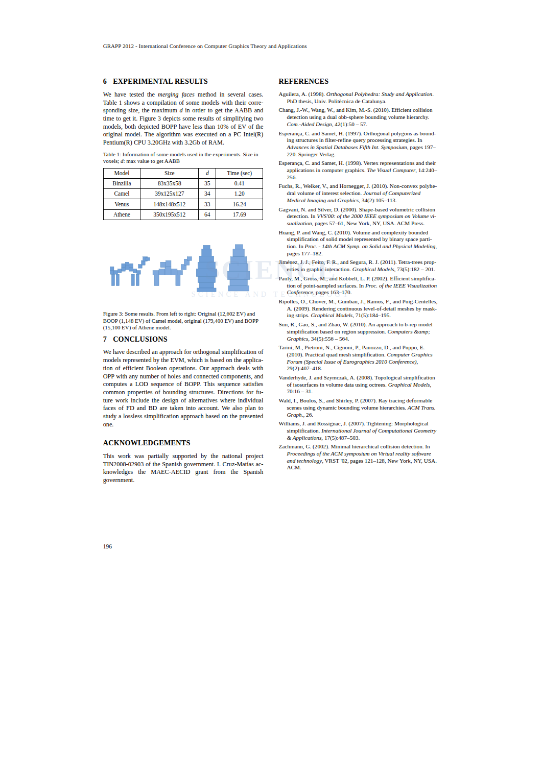GRAPP 2012 - International Conference on Computer Graphics Theory and Applications
SCIENCE
SCIENCE AND TECHNOLOGY
6 EXPERIMENTAL RESULTS
We have tested the merging faces method in several cases. Table 1 shows a compilation of some models with their corresponding size, the maximum d in order to get the AABB and time to get it. Figure 3 depicts some results of simplifying two models, both depicted BOPP have less than 10% of EV of the original model. The algorithm was executed on a PC Intel(R) Pentium(R) CPU 3.20GHz with 3.2Gb of RAM.
Table 1: Information of some models used in the experiments. Size in voxels; d: max value to get AABB
| Model | Size | d | Time (sec) |
| --- | --- | --- | --- |
| Binzilla | 83x35x58 | 35 | 0.41 |
| Camel | 39x125x127 | 34 | 1.20 |
| Venus | 148x148x512 | 33 | 16.24 |
| Athene | 350x195x512 | 64 | 17.69 |
Figure 3: Some results. From left to right: Original (12,602 EV) and BOOP (1,148 EV) of Camel model, original (179,400 EV) and BOPP (15,100 EV) of Athene model.
7 CONCLUSIONS
We have described an approach for orthogonal simplification of models represented by the EVM, which is based on the application of efficient Boolean operations. Our approach deals with OPP with any number of holes and connected components, and computes a LOD sequence of BOPP. This sequence satisfies common properties of bounding structures. Directions for future work include the design of alternatives where individual faces of FD and BD are taken into account. We also plan to study a lossless simplification approach based on the presented one.
ACKNOWLEDGEMENTS
This work was partially supported by the national project TIN2008-02903 of the Spanish government. I. Cruz-Matías acknowledges the MAEC-AECID grant from the Spanish government.
REFERENCES
Aguilera, A. (1998). Orthogonal Polyhedra: Study and Application. PhD thesis, Univ. Politècnica de Catalunya.
Chang, J.-W., Wang, W., and Kim, M.-S. (2010). Efficient collision detection using a dual obb-sphere bounding volume hierarchy. Com.-Aided Design, 42(1):50 – 57.
Esperança, C. and Samet, H. (1997). Orthogonal polygons as bounding structures in filter-refine query processing strategies. In Advances in Spatial Databases Fifth Int. Symposium, pages 197–220. Springer Verlag.
Esperança, C. and Samet, H. (1998). Vertex representations and their applications in computer graphics. The Visual Computer, 14:240–256.
Fuchs, R., Welker, V., and Hornegger, J. (2010). Non-convex polyhedral volume of interest selection. Journal of Computerized Medical Imaging and Graphics, 34(2):105–113.
Gagvani, N. and Silver, D. (2000). Shape-based volumetric collision detection. In VVS'00: of the 2000 IEEE symposium on Volume visualization, pages 57–61, New York, NY, USA. ACM Press.
Huang, P. and Wang, C. (2010). Volume and complexity bounded simplification of solid model represented by binary space partition. In Proc. - 14th ACM Symp. on Solid and Physical Modeling, pages 177–182.
Jiménez, J. J., Feito, F. R., and Segura, R. J. (2011). Tetra-trees properties in graphic interaction. Graphical Models, 73(5):182 – 201.
Pauly, M., Gross, M., and Kobbelt, L. P. (2002). Efficient simplification of point-sampled surfaces. In Proc. of the IEEE Visualization Conference, pages 163–170.
Ripolles, O., Chover, M., Gumbau, J., Ramos, F., and Puig-Centelles, A. (2009). Rendering continuous level-of-detail meshes by masking strips. Graphical Models, 71(5):184–195.
Sun, R., Gao, S., and Zhao, W. (2010). An approach to b-rep model simplification based on region suppression. Computers &amp; Graphics, 34(5):556 – 564.
Tarini, M., Pietroni, N., Cignoni, P., Panozzo, D., and Puppo, E. (2010). Practical quad mesh simplification. Computer Graphics Forum (Special Issue of Eurographics 2010 Conference), 29(2):407–418.
Vanderhyde, J. and Szymczak, A. (2008). Topological simplification of isosurfaces in volume data using octrees. Graphical Models, 70:16 – 31.
Wald, I., Boulos, S., and Shirley, P. (2007). Ray tracing deformable scenes using dynamic bounding volume hierarchies. ACM Trans. Graph., 26.
Williams, J. and Rossignac, J. (2007). Tightening: Morphological simplification. International Journal of Computational Geometry & Applications, 17(5):487–503.
Zachmann, G. (2002). Minimal hierarchical collision detection. In Proceedings of the ACM symposium on Virtual reality software and technology, VRST '02, pages 121–128, New York, NY, USA. ACM.
196